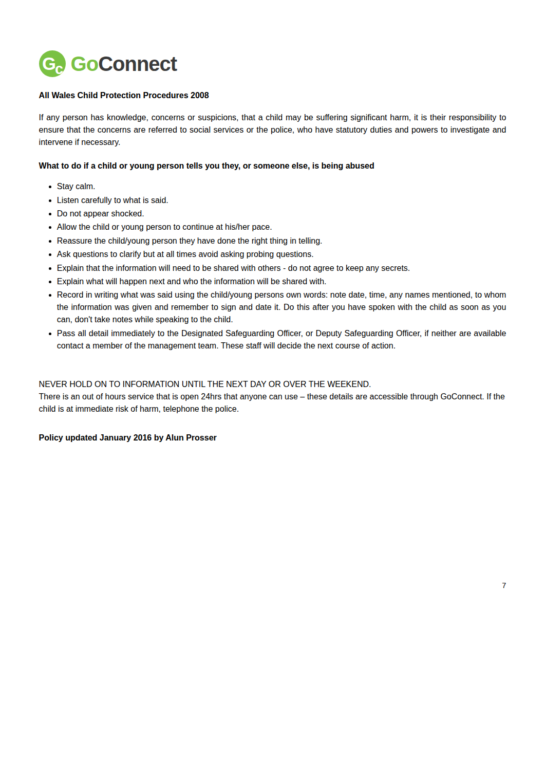Gc Go Connect
All Wales Child Protection Procedures 2008
If any person has knowledge, concerns or suspicions, that a child may be suffering significant harm, it is their responsibility to ensure that the concerns are referred to social services or the police, who have statutory duties and powers to investigate and intervene if necessary.
What to do if a child or young person tells you they, or someone else, is being abused
Stay calm.
Listen carefully to what is said.
Do not appear shocked.
Allow the child or young person to continue at his/her pace.
Reassure the child/young person they have done the right thing in telling.
Ask questions to clarify but at all times avoid asking probing questions.
Explain that the information will need to be shared with others - do not agree to keep any secrets.
Explain what will happen next and who the information will be shared with.
Record in writing what was said using the child/young persons own words: note date, time, any names mentioned, to whom the information was given and remember to sign and date it. Do this after you have spoken with the child as soon as you can, don't take notes while speaking to the child.
Pass all detail immediately to the Designated Safeguarding Officer, or Deputy Safeguarding Officer, if neither are available contact a member of the management team. These staff will decide the next course of action.
NEVER HOLD ON TO INFORMATION UNTIL THE NEXT DAY OR OVER THE WEEKEND.
There is an out of hours service that is open 24hrs that anyone can use – these details are accessible through GoConnect. If the child is at immediate risk of harm, telephone the police.
Policy updated January 2016 by Alun Prosser
7